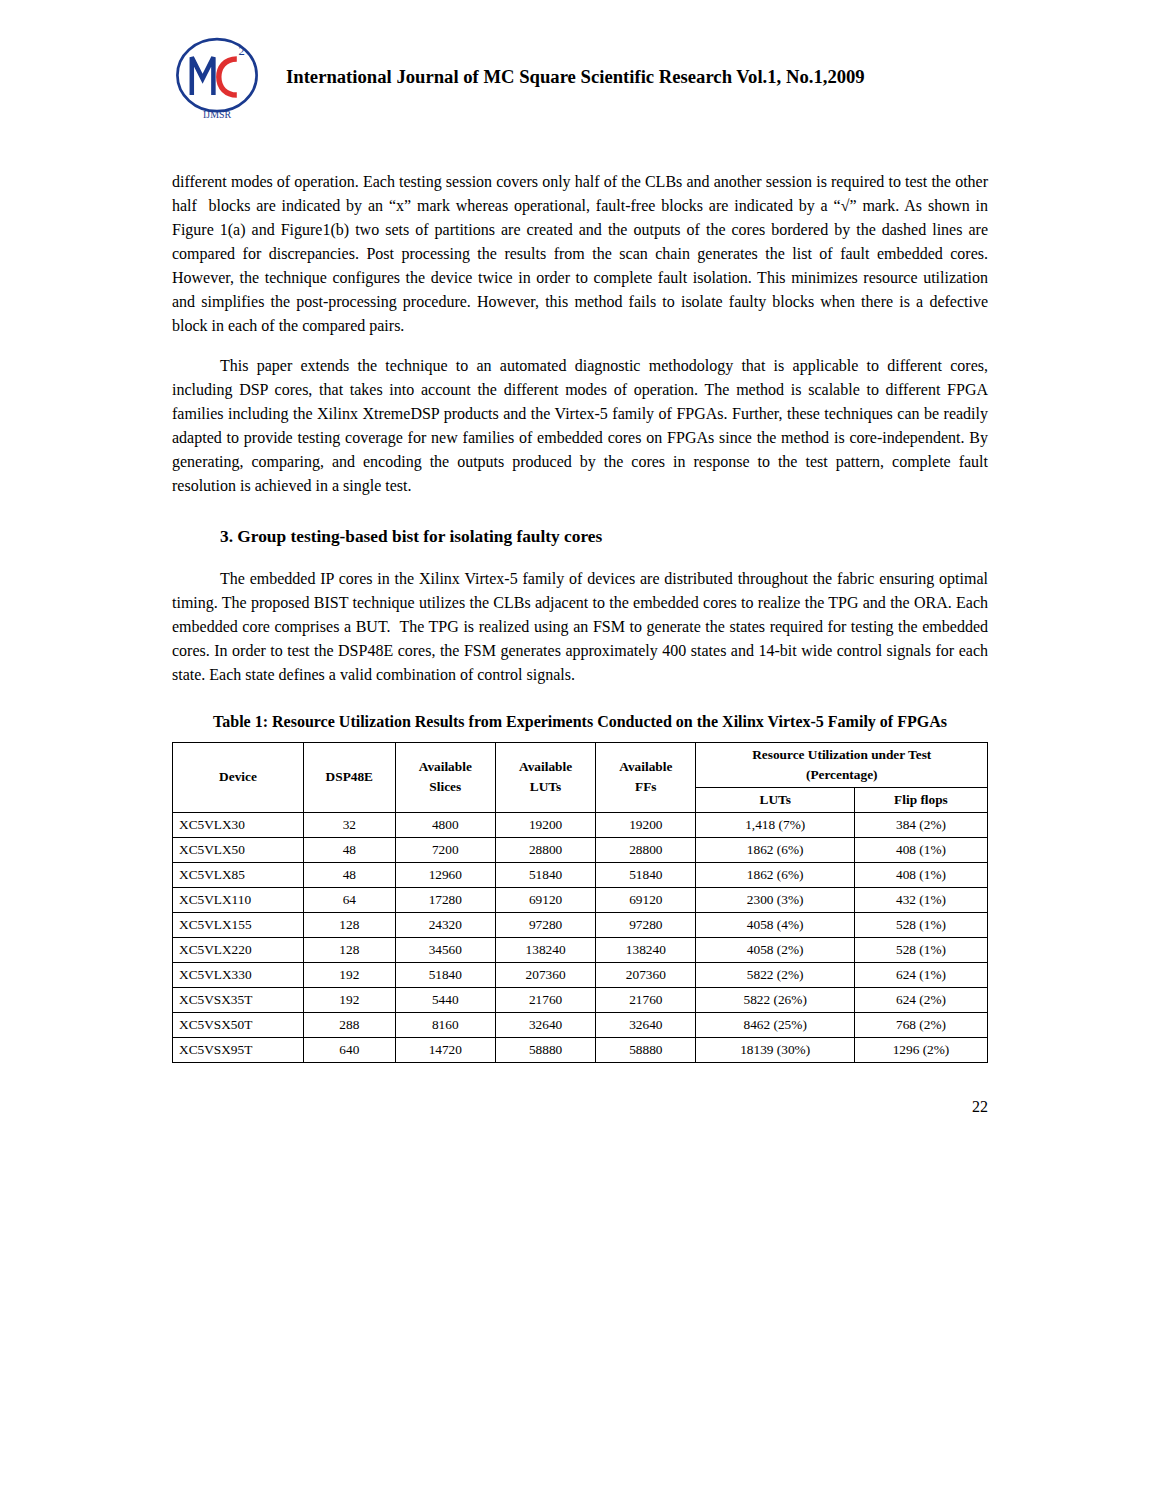2 IJMSR
International Journal of MC Square Scientific Research Vol.1, No.1,2009
different modes of operation. Each testing session covers only half of the CLBs and another session is required to test the other half blocks are indicated by an “x” mark whereas operational, fault-free blocks are indicated by a “√” mark. As shown in Figure 1(a) and Figure1(b) two sets of partitions are created and the outputs of the cores bordered by the dashed lines are compared for discrepancies. Post processing the results from the scan chain generates the list of fault embedded cores. However, the technique configures the device twice in order to complete fault isolation. This minimizes resource utilization and simplifies the post-processing procedure. However, this method fails to isolate faulty blocks when there is a defective block in each of the compared pairs.
This paper extends the technique to an automated diagnostic methodology that is applicable to different cores, including DSP cores, that takes into account the different modes of operation. The method is scalable to different FPGA families including the Xilinx XtremeDSP products and the Virtex-5 family of FPGAs. Further, these techniques can be readily adapted to provide testing coverage for new families of embedded cores on FPGAs since the method is core-independent. By generating, comparing, and encoding the outputs produced by the cores in response to the test pattern, complete fault resolution is achieved in a single test.
3. Group testing-based bist for isolating faulty cores
The embedded IP cores in the Xilinx Virtex-5 family of devices are distributed throughout the fabric ensuring optimal timing. The proposed BIST technique utilizes the CLBs adjacent to the embedded cores to realize the TPG and the ORA. Each embedded core comprises a BUT. The TPG is realized using an FSM to generate the states required for testing the embedded cores. In order to test the DSP48E cores, the FSM generates approximately 400 states and 14-bit wide control signals for each state. Each state defines a valid combination of control signals.
Table 1: Resource Utilization Results from Experiments Conducted on the Xilinx Virtex-5 Family of FPGAs
| Device | DSP48E | Available Slices | Available LUTs | Available FFs | Resource Utilization under Test (Percentage) |
| --- | --- | --- | --- | --- | --- |
| LUTs | Flip flops |
| XC5VLX30 | 32 | 4800 | 19200 | 19200 | 1,418 (7%) | 384 (2%) |
| XC5VLX50 | 48 | 7200 | 28800 | 28800 | 1862 (6%) | 408 (1%) |
| XC5VLX85 | 48 | 12960 | 51840 | 51840 | 1862 (6%) | 408 (1%) |
| XC5VLX110 | 64 | 17280 | 69120 | 69120 | 2300 (3%) | 432 (1%) |
| XC5VLX155 | 128 | 24320 | 97280 | 97280 | 4058 (4%) | 528 (1%) |
| XC5VLX220 | 128 | 34560 | 138240 | 138240 | 4058 (2%) | 528 (1%) |
| XC5VLX330 | 192 | 51840 | 207360 | 207360 | 5822 (2%) | 624 (1%) |
| XC5VSX35T | 192 | 5440 | 21760 | 21760 | 5822 (26%) | 624 (2%) |
| XC5VSX50T | 288 | 8160 | 32640 | 32640 | 8462 (25%) | 768 (2%) |
| XC5VSX95T | 640 | 14720 | 58880 | 58880 | 18139 (30%) | 1296 (2%) |
22